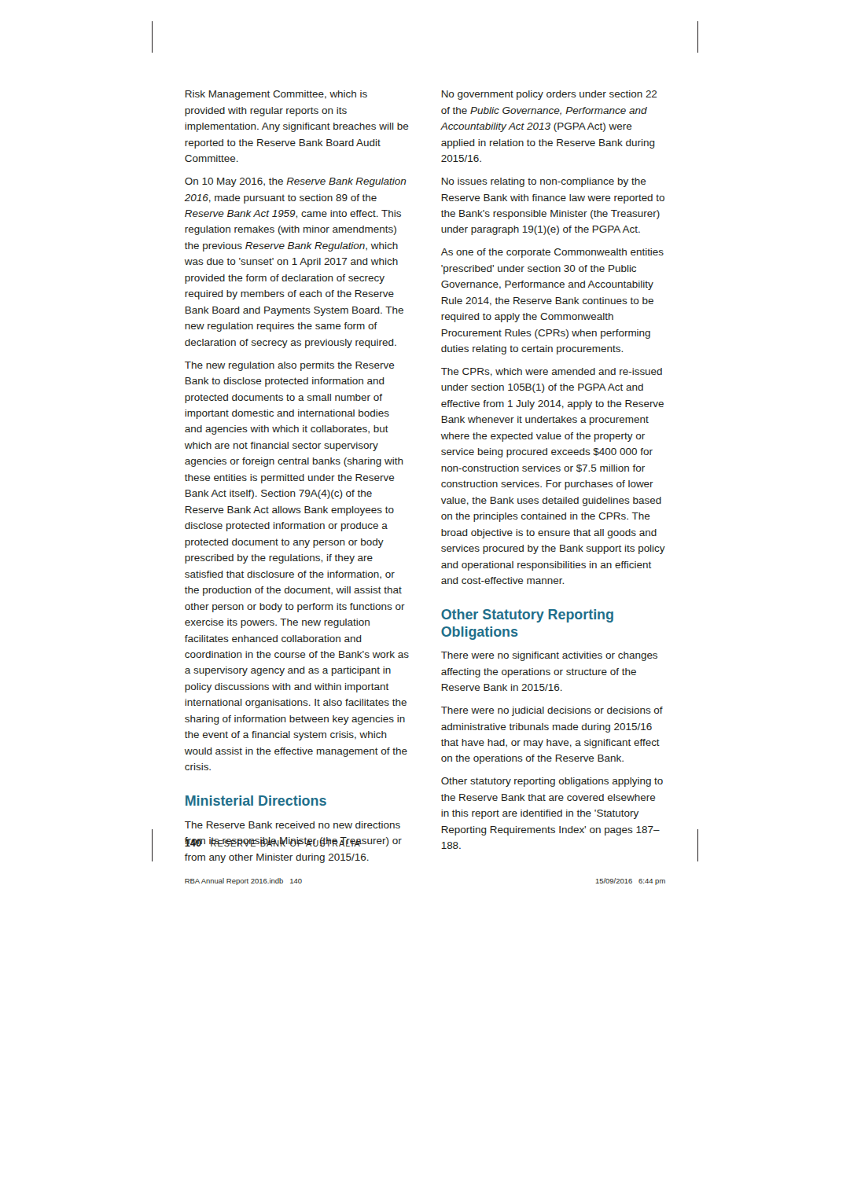Risk Management Committee, which is provided with regular reports on its implementation. Any significant breaches will be reported to the Reserve Bank Board Audit Committee.
On 10 May 2016, the Reserve Bank Regulation 2016, made pursuant to section 89 of the Reserve Bank Act 1959, came into effect. This regulation remakes (with minor amendments) the previous Reserve Bank Regulation, which was due to 'sunset' on 1 April 2017 and which provided the form of declaration of secrecy required by members of each of the Reserve Bank Board and Payments System Board. The new regulation requires the same form of declaration of secrecy as previously required.
The new regulation also permits the Reserve Bank to disclose protected information and protected documents to a small number of important domestic and international bodies and agencies with which it collaborates, but which are not financial sector supervisory agencies or foreign central banks (sharing with these entities is permitted under the Reserve Bank Act itself). Section 79A(4)(c) of the Reserve Bank Act allows Bank employees to disclose protected information or produce a protected document to any person or body prescribed by the regulations, if they are satisfied that disclosure of the information, or the production of the document, will assist that other person or body to perform its functions or exercise its powers. The new regulation facilitates enhanced collaboration and coordination in the course of the Bank's work as a supervisory agency and as a participant in policy discussions with and within important international organisations. It also facilitates the sharing of information between key agencies in the event of a financial system crisis, which would assist in the effective management of the crisis.
Ministerial Directions
The Reserve Bank received no new directions from its responsible Minister (the Treasurer) or from any other Minister during 2015/16.
No government policy orders under section 22 of the Public Governance, Performance and Accountability Act 2013 (PGPA Act) were applied in relation to the Reserve Bank during 2015/16.
No issues relating to non-compliance by the Reserve Bank with finance law were reported to the Bank's responsible Minister (the Treasurer) under paragraph 19(1)(e) of the PGPA Act.
As one of the corporate Commonwealth entities 'prescribed' under section 30 of the Public Governance, Performance and Accountability Rule 2014, the Reserve Bank continues to be required to apply the Commonwealth Procurement Rules (CPRs) when performing duties relating to certain procurements.
The CPRs, which were amended and re-issued under section 105B(1) of the PGPA Act and effective from 1 July 2014, apply to the Reserve Bank whenever it undertakes a procurement where the expected value of the property or service being procured exceeds $400 000 for non-construction services or $7.5 million for construction services. For purchases of lower value, the Bank uses detailed guidelines based on the principles contained in the CPRs. The broad objective is to ensure that all goods and services procured by the Bank support its policy and operational responsibilities in an efficient and cost-effective manner.
Other Statutory Reporting Obligations
There were no significant activities or changes affecting the operations or structure of the Reserve Bank in 2015/16.
There were no judicial decisions or decisions of administrative tribunals made during 2015/16 that have had, or may have, a significant effect on the operations of the Reserve Bank.
Other statutory reporting obligations applying to the Reserve Bank that are covered elsewhere in this report are identified in the 'Statutory Reporting Requirements Index' on pages 187–188.
140 Reserve Bank of Australia
RBA Annual Report 2016.indb 140 15/09/2016 6:44 pm